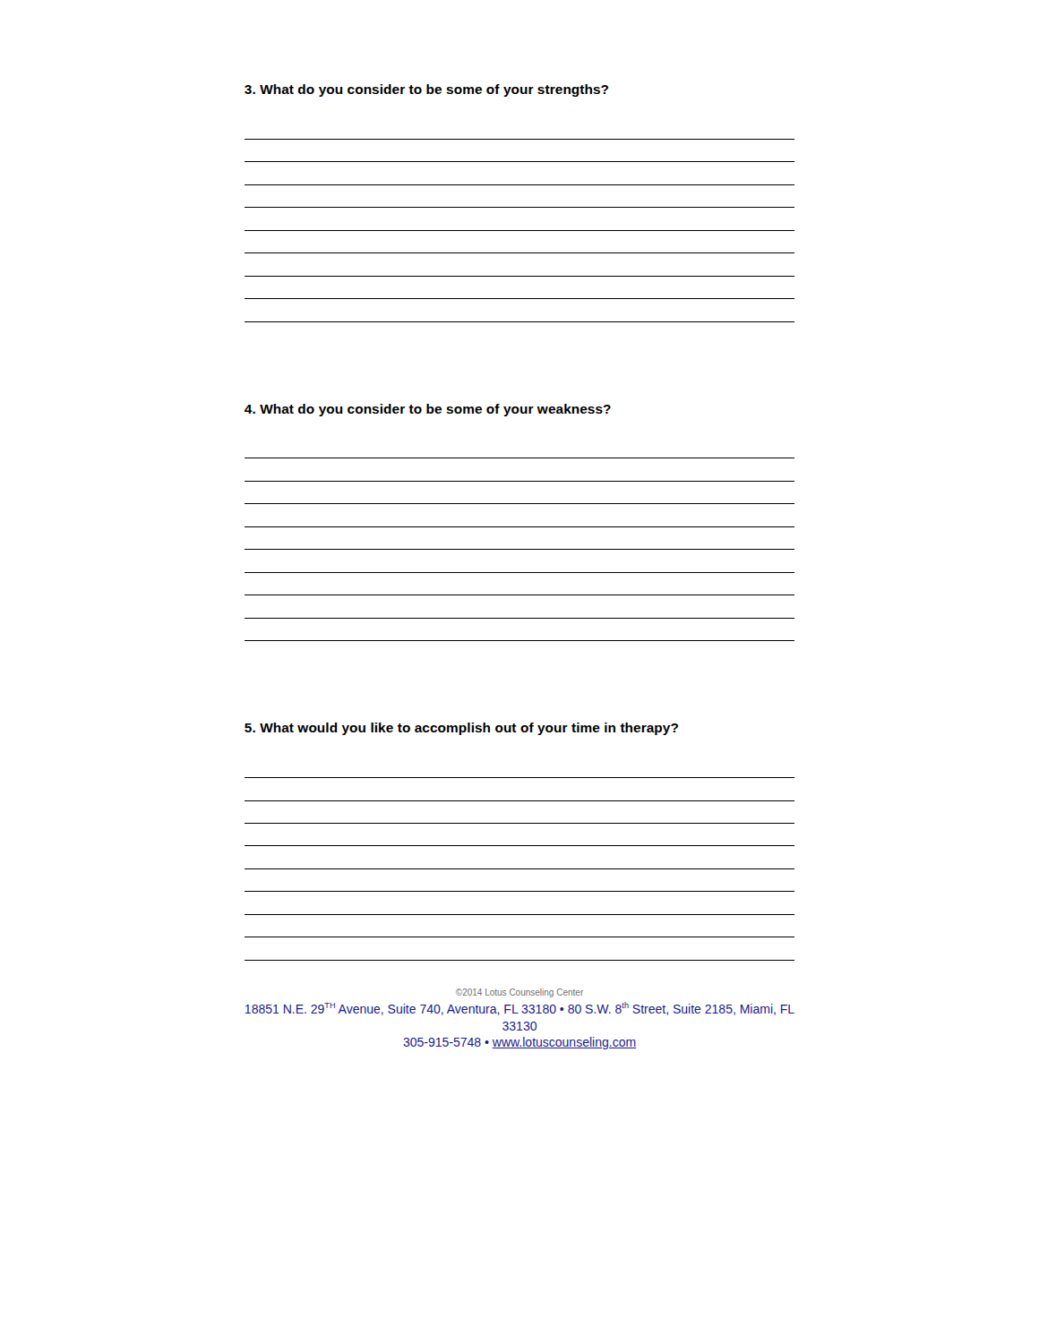3. What do you consider to be some of your strengths?
4. What do you consider to be some of your weakness?
5. What would you like to accomplish out of your time in therapy?
©2014 Lotus Counseling Center
18851 N.E. 29TH Avenue, Suite 740, Aventura, FL 33180 • 80 S.W. 8th Street, Suite 2185, Miami, FL 33130
305-915-5748 • www.lotuscounseling.com